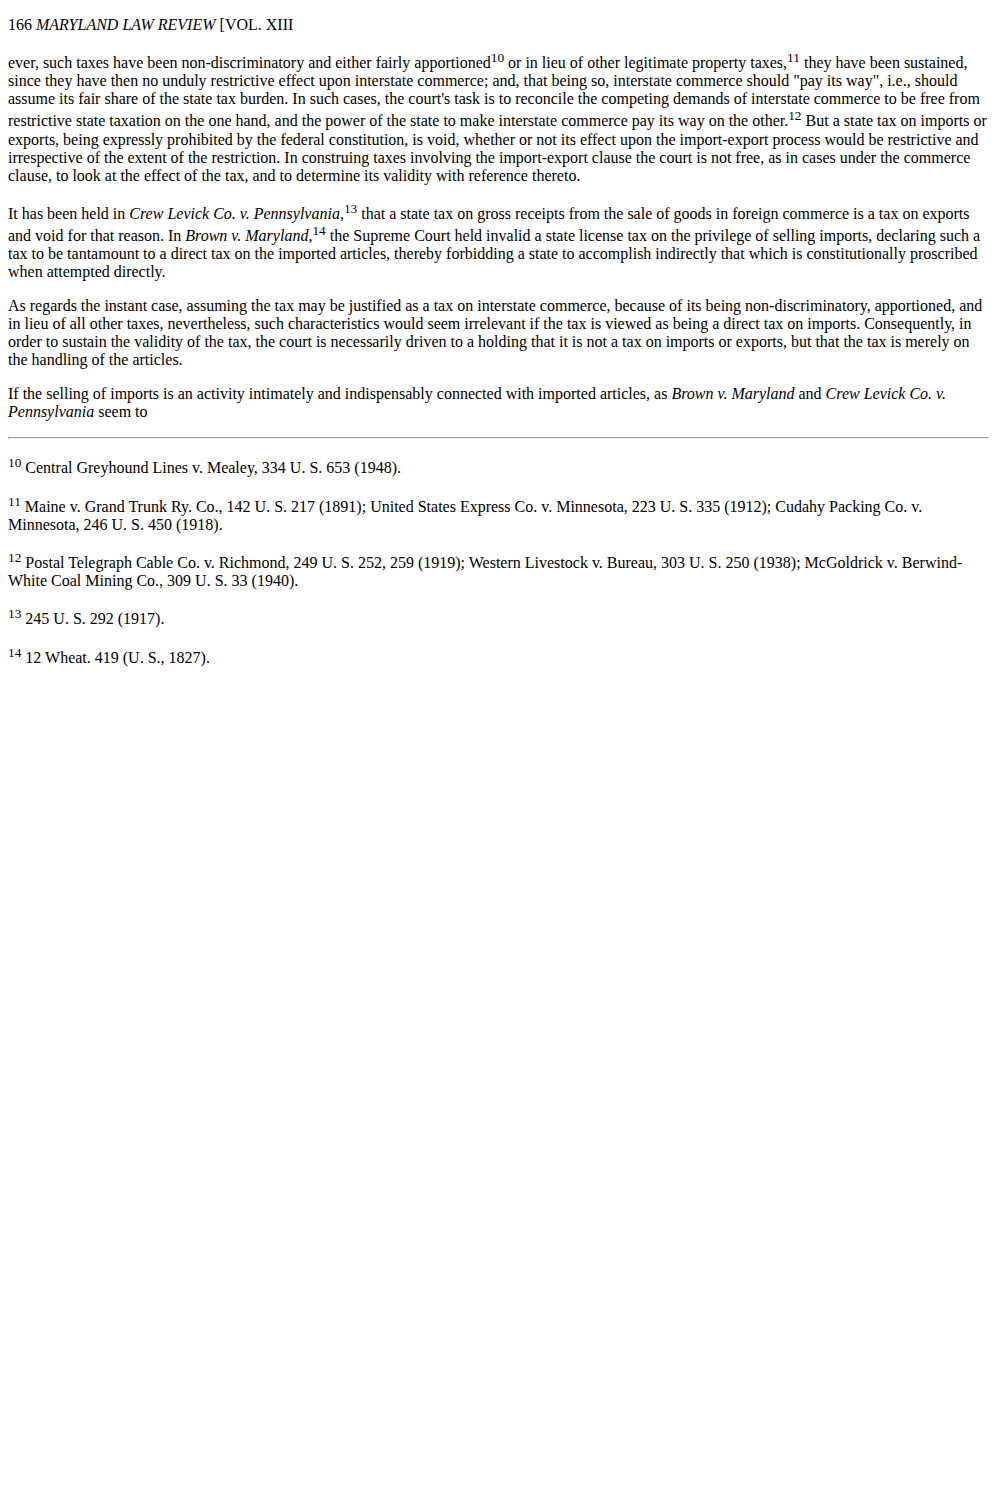166 MARYLAND LAW REVIEW [VOL. XIII
ever, such taxes have been non-discriminatory and either fairly apportioned10 or in lieu of other legitimate property taxes,11 they have been sustained, since they have then no unduly restrictive effect upon interstate commerce; and, that being so, interstate commerce should "pay its way", i.e., should assume its fair share of the state tax burden. In such cases, the court's task is to reconcile the competing demands of interstate commerce to be free from restrictive state taxation on the one hand, and the power of the state to make interstate commerce pay its way on the other.12 But a state tax on imports or exports, being expressly prohibited by the federal constitution, is void, whether or not its effect upon the import-export process would be restrictive and irrespective of the extent of the restriction. In construing taxes involving the import-export clause the court is not free, as in cases under the commerce clause, to look at the effect of the tax, and to determine its validity with reference thereto.
It has been held in Crew Levick Co. v. Pennsylvania,13 that a state tax on gross receipts from the sale of goods in foreign commerce is a tax on exports and void for that reason. In Brown v. Maryland,14 the Supreme Court held invalid a state license tax on the privilege of selling imports, declaring such a tax to be tantamount to a direct tax on the imported articles, thereby forbidding a state to accomplish indirectly that which is constitutionally proscribed when attempted directly.
As regards the instant case, assuming the tax may be justified as a tax on interstate commerce, because of its being non-discriminatory, apportioned, and in lieu of all other taxes, nevertheless, such characteristics would seem irrelevant if the tax is viewed as being a direct tax on imports. Consequently, in order to sustain the validity of the tax, the court is necessarily driven to a holding that it is not a tax on imports or exports, but that the tax is merely on the handling of the articles.
If the selling of imports is an activity intimately and indispensably connected with imported articles, as Brown v. Maryland and Crew Levick Co. v. Pennsylvania seem to
10 Central Greyhound Lines v. Mealey, 334 U. S. 653 (1948).
11 Maine v. Grand Trunk Ry. Co., 142 U. S. 217 (1891); United States Express Co. v. Minnesota, 223 U. S. 335 (1912); Cudahy Packing Co. v. Minnesota, 246 U. S. 450 (1918).
12 Postal Telegraph Cable Co. v. Richmond, 249 U. S. 252, 259 (1919); Western Livestock v. Bureau, 303 U. S. 250 (1938); McGoldrick v. Berwind-White Coal Mining Co., 309 U. S. 33 (1940).
13 245 U. S. 292 (1917).
14 12 Wheat. 419 (U. S., 1827).